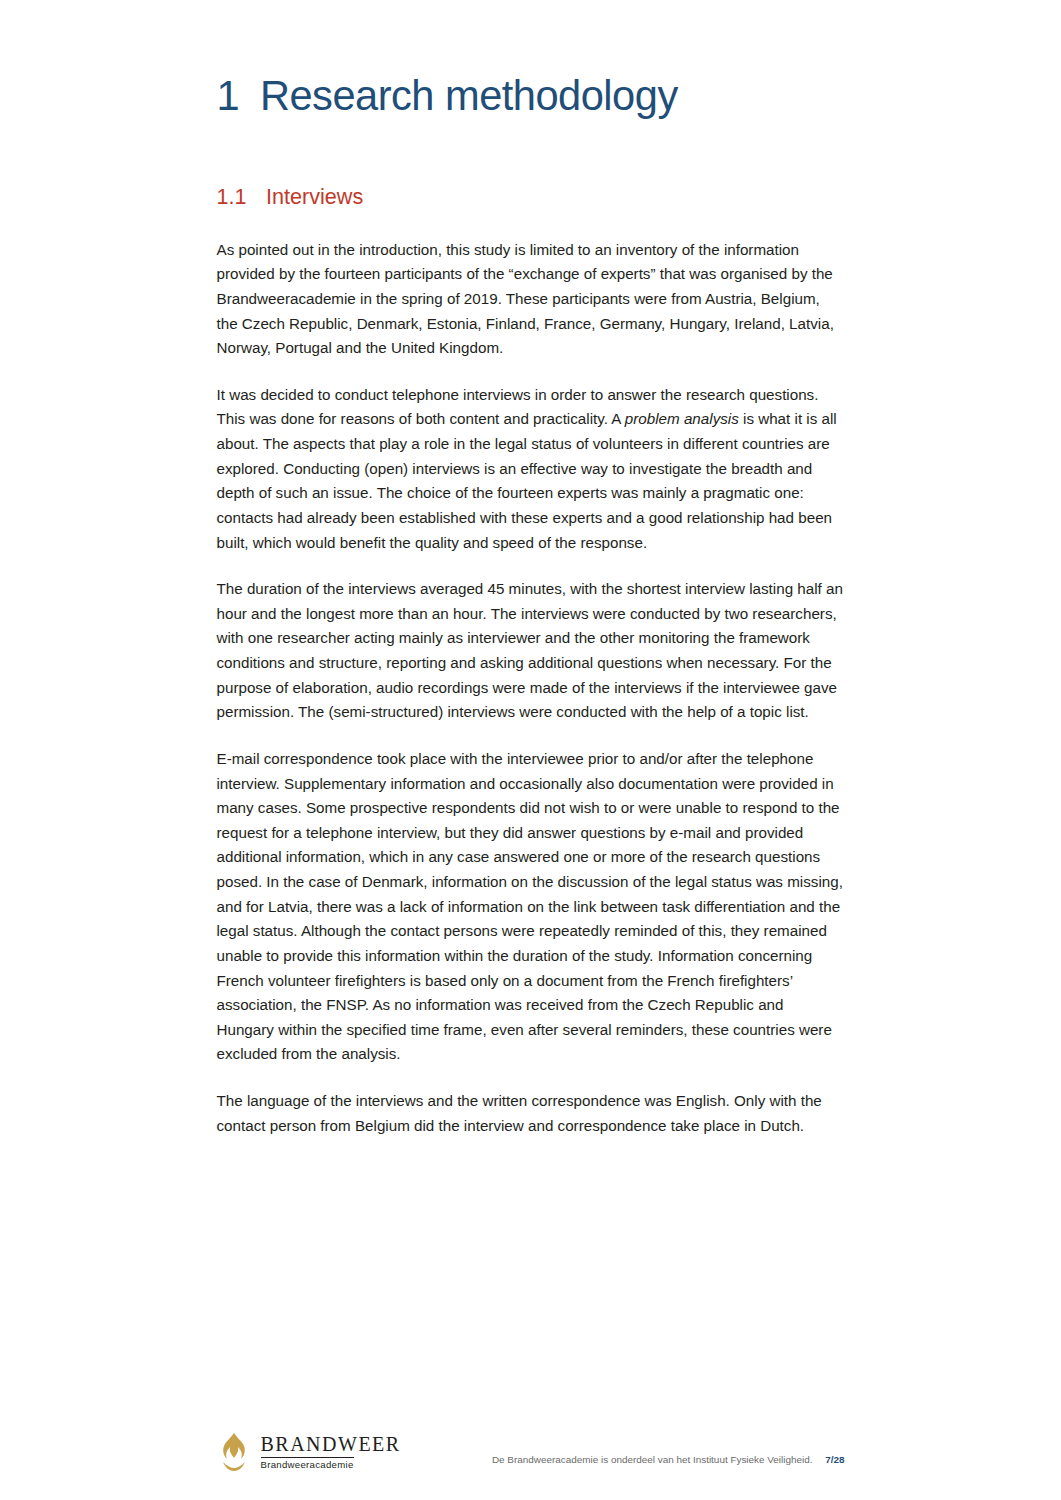1 Research methodology
1.1 Interviews
As pointed out in the introduction, this study is limited to an inventory of the information provided by the fourteen participants of the “exchange of experts” that was organised by the Brandweeracademie in the spring of 2019. These participants were from Austria, Belgium, the Czech Republic, Denmark, Estonia, Finland, France, Germany, Hungary, Ireland, Latvia, Norway, Portugal and the United Kingdom.
It was decided to conduct telephone interviews in order to answer the research questions. This was done for reasons of both content and practicality. A problem analysis is what it is all about. The aspects that play a role in the legal status of volunteers in different countries are explored. Conducting (open) interviews is an effective way to investigate the breadth and depth of such an issue. The choice of the fourteen experts was mainly a pragmatic one: contacts had already been established with these experts and a good relationship had been built, which would benefit the quality and speed of the response.
The duration of the interviews averaged 45 minutes, with the shortest interview lasting half an hour and the longest more than an hour. The interviews were conducted by two researchers, with one researcher acting mainly as interviewer and the other monitoring the framework conditions and structure, reporting and asking additional questions when necessary. For the purpose of elaboration, audio recordings were made of the interviews if the interviewee gave permission. The (semi-structured) interviews were conducted with the help of a topic list.
E-mail correspondence took place with the interviewee prior to and/or after the telephone interview. Supplementary information and occasionally also documentation were provided in many cases. Some prospective respondents did not wish to or were unable to respond to the request for a telephone interview, but they did answer questions by e-mail and provided additional information, which in any case answered one or more of the research questions posed. In the case of Denmark, information on the discussion of the legal status was missing, and for Latvia, there was a lack of information on the link between task differentiation and the legal status. Although the contact persons were repeatedly reminded of this, they remained unable to provide this information within the duration of the study. Information concerning French volunteer firefighters is based only on a document from the French firefighters’ association, the FNSP. As no information was received from the Czech Republic and Hungary within the specified time frame, even after several reminders, these countries were excluded from the analysis.
The language of the interviews and the written correspondence was English. Only with the contact person from Belgium did the interview and correspondence take place in Dutch.
BRANDWEER
Brandweeracademie
De Brandweeracademie is onderdeel van het Instituut Fysieke Veiligheid. 7/28